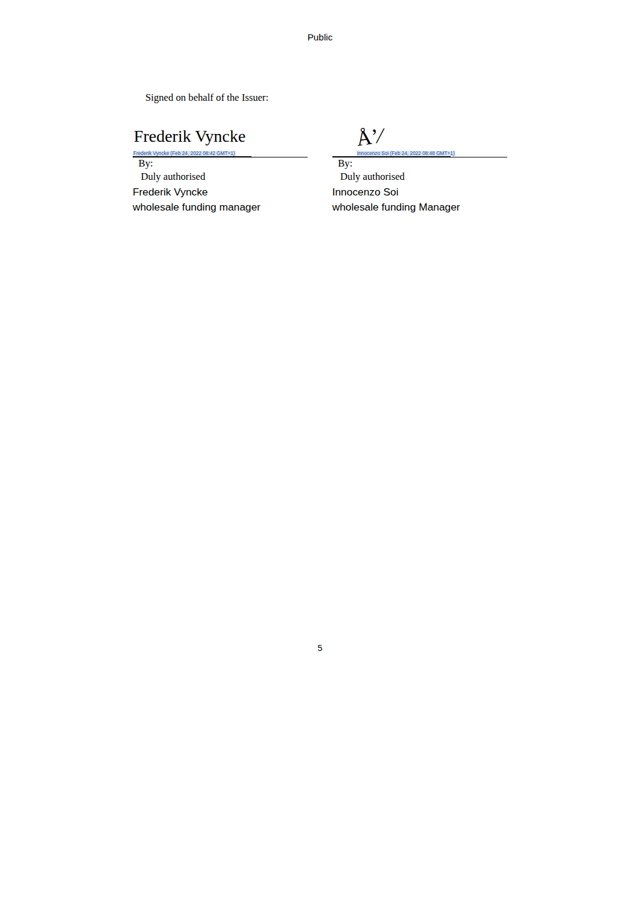Public
Signed on behalf of the Issuer:
| Frederik Vyncke Frederik Vyncke (Feb 24, 2022 08:42 GMT+1) | | Å’⁄ Innocenzo Soi (Feb 24, 2022 08:48 GMT+1) |
| By: Duly authorised Frederik Vyncke wholesale funding manager | | By: Duly authorised Innocenzo Soi wholesale funding Manager |
5